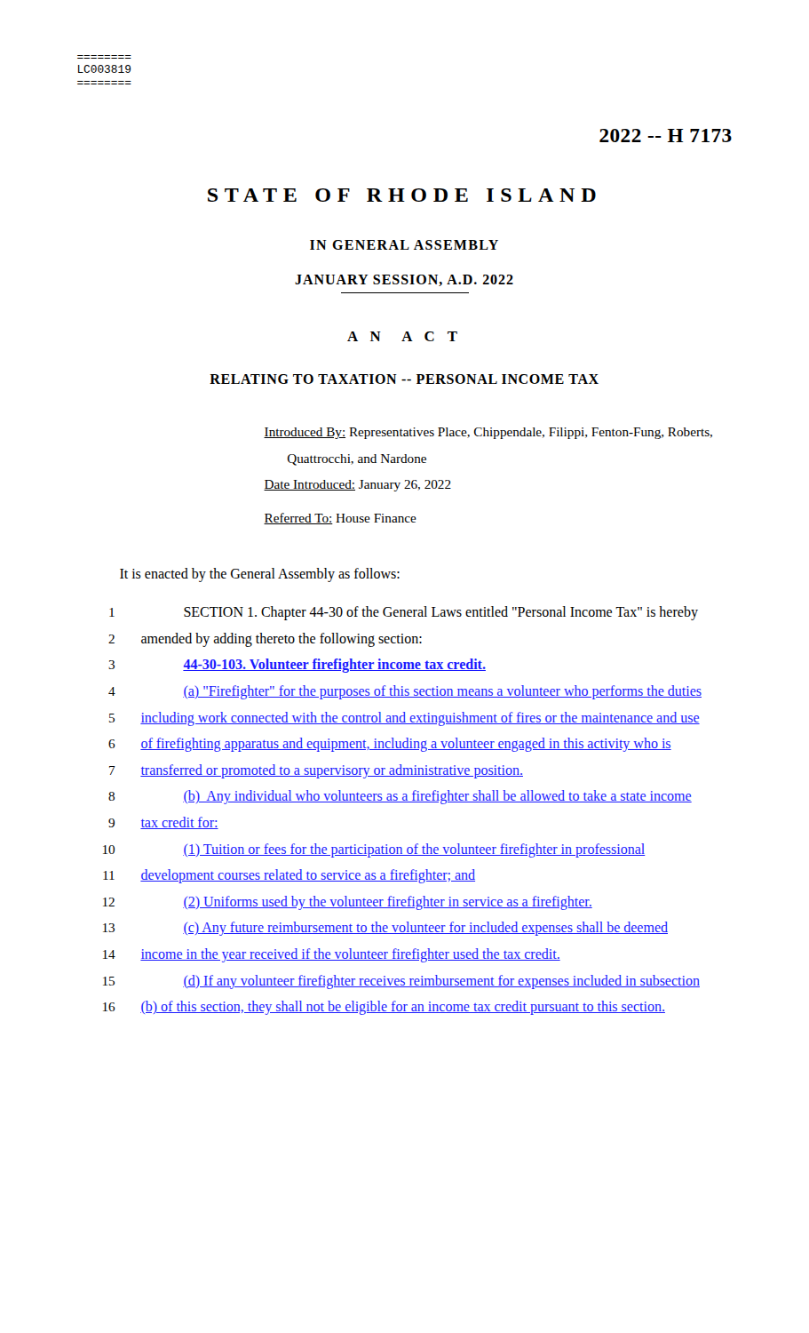========
LC003819
========
2022 -- H 7173
STATE OF RHODE ISLAND
IN GENERAL ASSEMBLY
JANUARY SESSION, A.D. 2022
A N A C T
RELATING TO TAXATION -- PERSONAL INCOME TAX
Introduced By: Representatives Place, Chippendale, Filippi, Fenton-Fung, Roberts,
Quattrocchi, and Nardone
Date Introduced: January 26, 2022
Referred To: House Finance
It is enacted by the General Assembly as follows:
SECTION 1. Chapter 44-30 of the General Laws entitled "Personal Income Tax" is hereby
amended by adding thereto the following section:
44-30-103. Volunteer firefighter income tax credit.
(a) "Firefighter" for the purposes of this section means a volunteer who performs the duties
including work connected with the control and extinguishment of fires or the maintenance and use
of firefighting apparatus and equipment, including a volunteer engaged in this activity who is
transferred or promoted to a supervisory or administrative position.
(b) Any individual who volunteers as a firefighter shall be allowed to take a state income
tax credit for:
(1) Tuition or fees for the participation of the volunteer firefighter in professional
development courses related to service as a firefighter; and
(2) Uniforms used by the volunteer firefighter in service as a firefighter.
(c) Any future reimbursement to the volunteer for included expenses shall be deemed
income in the year received if the volunteer firefighter used the tax credit.
(d) If any volunteer firefighter receives reimbursement for expenses included in subsection
(b) of this section, they shall not be eligible for an income tax credit pursuant to this section.